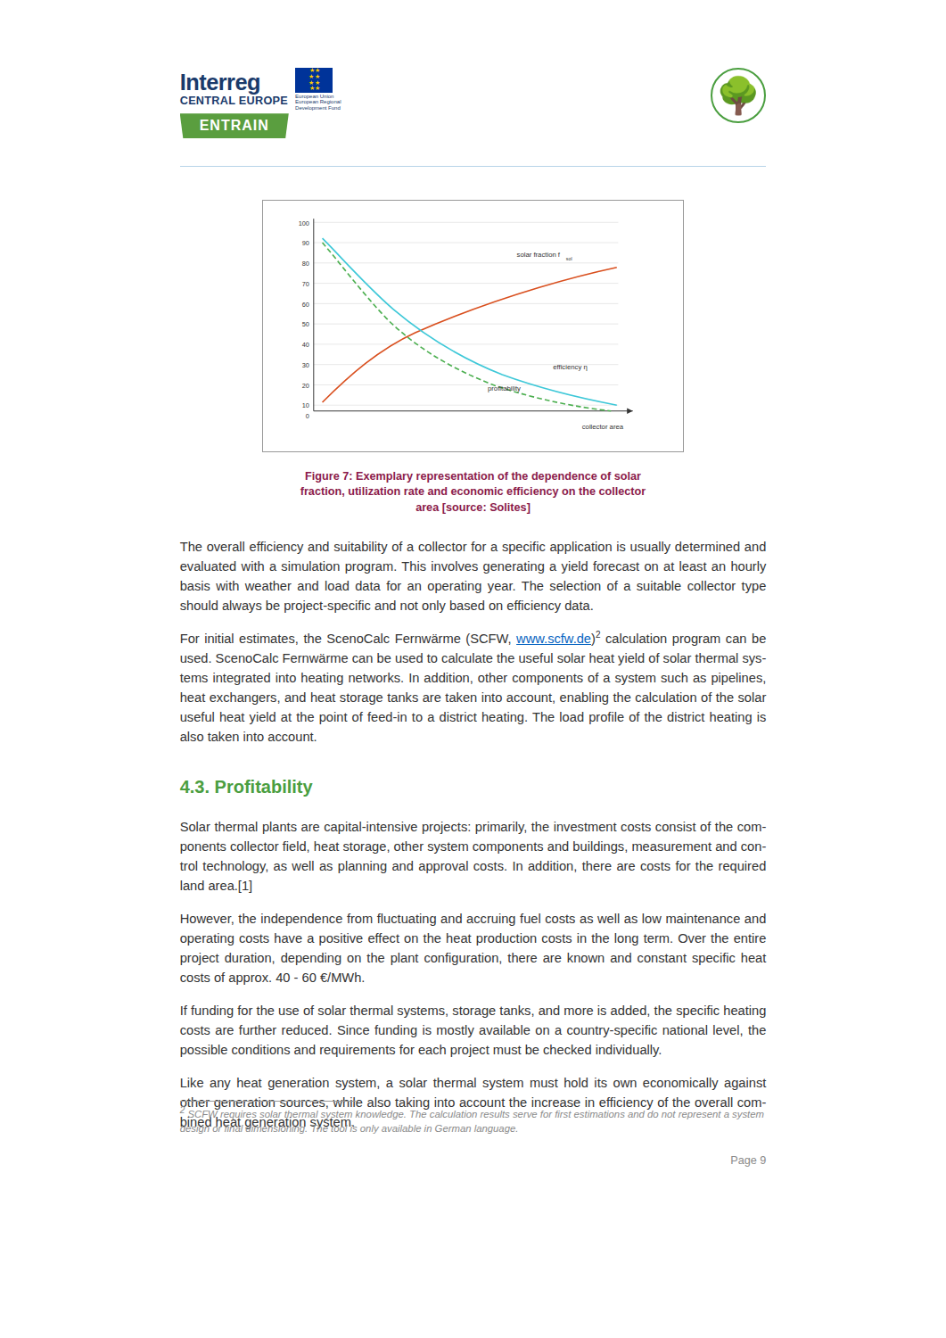Interreg CENTRAL EUROPE
★ ★
★ ★
★ ★
★ ★
European Union
European Regional
Development Fund
ENTRAIN
🌳
100 90 80 70 60 50 40 30 20 10 0 solar fraction f sol efficiency η profitability collector area
Figure 7: Exemplary representation of the dependence of solar fraction, utilization rate and economic efficiency on the collector area [source: Solites]
The overall efficiency and suitability of a collector for a specific application is usually determined and evaluated with a simulation program. This involves generating a yield forecast on at least an hourly basis with weather and load data for an operating year. The selection of a suitable collector type should always be project-specific and not only based on efficiency data.
For initial estimates, the ScenoCalc Fernwärme (SCFW, www.scfw.de)2 calculation program can be used. ScenoCalc Fernwärme can be used to calculate the useful solar heat yield of solar thermal systems integrated into heating networks. In addition, other components of a system such as pipelines, heat exchangers, and heat storage tanks are taken into account, enabling the calculation of the solar useful heat yield at the point of feed-in to a district heating. The load profile of the district heating is also taken into account.
4.3. Profitability
Solar thermal plants are capital-intensive projects: primarily, the investment costs consist of the components collector field, heat storage, other system components and buildings, measurement and control technology, as well as planning and approval costs. In addition, there are costs for the required land area.[1]
However, the independence from fluctuating and accruing fuel costs as well as low maintenance and operating costs have a positive effect on the heat production costs in the long term. Over the entire project duration, depending on the plant configuration, there are known and constant specific heat costs of approx. 40 - 60 €/MWh.
If funding for the use of solar thermal systems, storage tanks, and more is added, the specific heating costs are further reduced. Since funding is mostly available on a country-specific national level, the possible conditions and requirements for each project must be checked individually.
Like any heat generation system, a solar thermal system must hold its own economically against other generation sources, while also taking into account the increase in efficiency of the overall combined heat generation system.
2 SCFW requires solar thermal system knowledge. The calculation results serve for first estimations and do not represent a system design or final dimensioning. The tool is only available in German language.
Page 9